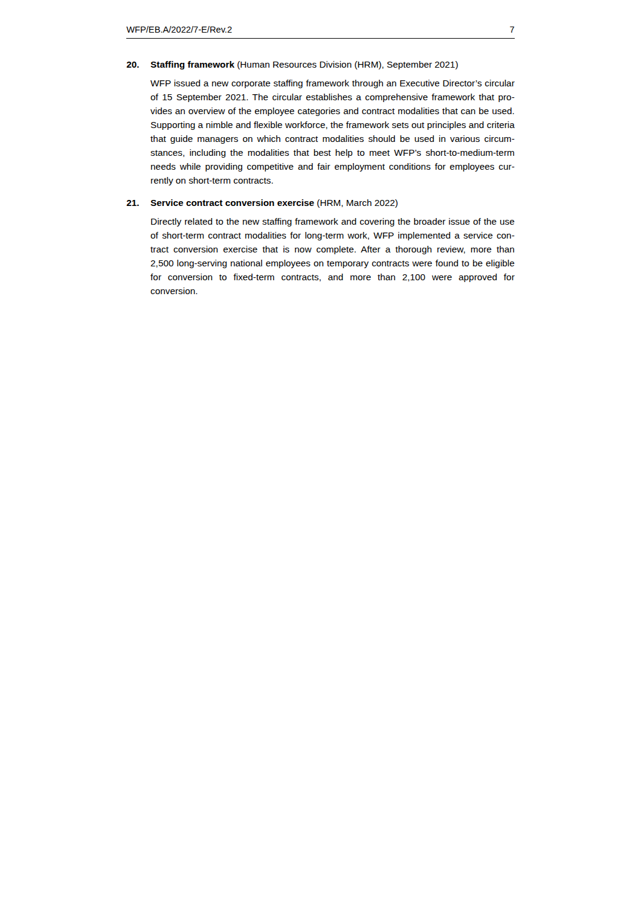WFP/EB.A/2022/7-E/Rev.2
7
20.
Staffing framework (Human Resources Division (HRM), September 2021)
WFP issued a new corporate staffing framework through an Executive Director’s circular of 15 September 2021. The circular establishes a comprehensive framework that provides an overview of the employee categories and contract modalities that can be used. Supporting a nimble and flexible workforce, the framework sets out principles and criteria that guide managers on which contract modalities should be used in various circumstances, including the modalities that best help to meet WFP’s short-to-medium-term needs while providing competitive and fair employment conditions for employees currently on short-term contracts.
21.
Service contract conversion exercise (HRM, March 2022)
Directly related to the new staffing framework and covering the broader issue of the use of short-term contract modalities for long-term work, WFP implemented a service contract conversion exercise that is now complete. After a thorough review, more than 2,500 long-serving national employees on temporary contracts were found to be eligible for conversion to fixed-term contracts, and more than 2,100 were approved for conversion.